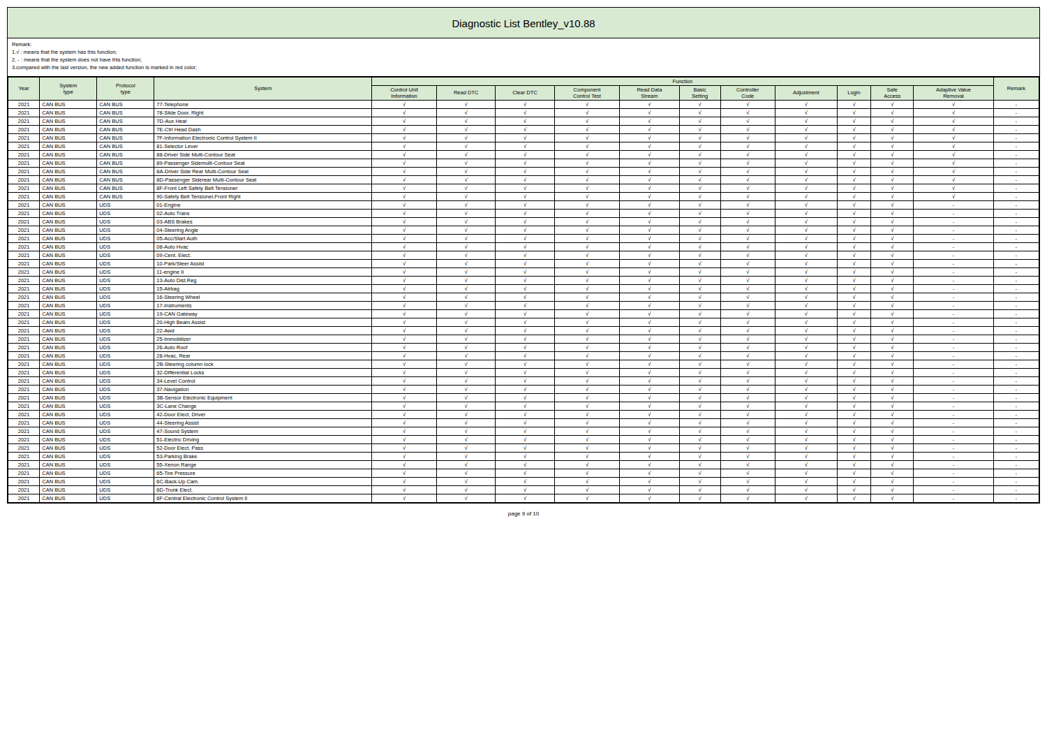Diagnostic List Bentley_v10.88
Remark:
1.√ : means that the system has this function;
2. - : means that the system does not have this function;
3.compared with the last version, the new added function is marked in red color;
| Year | System type | Protocol type | System | Function | Remark |
| --- | --- | --- | --- | --- | --- |
| Control Unit Information | Read DTC | Clear DTC | Component Control Test | Read Data Stream | Basic Setting | Controller Code | Adjustment | Login | Safe Access | Adaptive Value Removal |
| 2021 | CAN BUS | CAN BUS | 77-Telephone | √ | √ | √ | √ | √ | √ | √ | √ | √ | √ | √ | - |
| 2021 | CAN BUS | CAN BUS | 78-Silde Door, Right | √ | √ | √ | √ | √ | √ | √ | √ | √ | √ | √ | - |
| 2021 | CAN BUS | CAN BUS | 7D-Aux Heat | √ | √ | √ | √ | √ | √ | √ | √ | √ | √ | √ | - |
| 2021 | CAN BUS | CAN BUS | 7E-Ctrl Head Dash | √ | √ | √ | √ | √ | √ | √ | √ | √ | √ | √ | - |
| 2021 | CAN BUS | CAN BUS | 7F-Information Electronic Control System II | √ | √ | √ | √ | √ | √ | √ | √ | √ | √ | √ | - |
| 2021 | CAN BUS | CAN BUS | 81-Selector Lever | √ | √ | √ | √ | √ | √ | √ | √ | √ | √ | √ | - |
| 2021 | CAN BUS | CAN BUS | 88-Driver Side Multi-Contour Seat | √ | √ | √ | √ | √ | √ | √ | √ | √ | √ | √ | - |
| 2021 | CAN BUS | CAN BUS | 89-Passenger Sidemulti-Contour Seat | √ | √ | √ | √ | √ | √ | √ | √ | √ | √ | √ | - |
| 2021 | CAN BUS | CAN BUS | 8A-Driver Side Rear Multi-Contour Seat | √ | √ | √ | √ | √ | √ | √ | √ | √ | √ | √ | - |
| 2021 | CAN BUS | CAN BUS | 8D-Passenger Siderear Multi-Contour Seat | √ | √ | √ | √ | √ | √ | √ | √ | √ | √ | √ | - |
| 2021 | CAN BUS | CAN BUS | 8F-Front Left Safety Belt Tensioner | √ | √ | √ | √ | √ | √ | √ | √ | √ | √ | √ | - |
| 2021 | CAN BUS | CAN BUS | 90-Safety Belt Tensioner,Front Right | √ | √ | √ | √ | √ | √ | √ | √ | √ | √ | √ | - |
| 2021 | CAN BUS | UDS | 01-Engine | √ | √ | √ | √ | √ | √ | √ | √ | √ | √ | - | - |
| 2021 | CAN BUS | UDS | 02-Auto Trans | √ | √ | √ | √ | √ | √ | √ | √ | √ | √ | - | - |
| 2021 | CAN BUS | UDS | 03-ABS Brakes | √ | √ | √ | √ | √ | √ | √ | √ | √ | √ | - | - |
| 2021 | CAN BUS | UDS | 04-Steering Angle | √ | √ | √ | √ | √ | √ | √ | √ | √ | √ | - | - |
| 2021 | CAN BUS | UDS | 05-Acc/Start Auth | √ | √ | √ | √ | √ | √ | √ | √ | √ | √ | - | - |
| 2021 | CAN BUS | UDS | 08-Auto Hvac | √ | √ | √ | √ | √ | √ | √ | √ | √ | √ | - | - |
| 2021 | CAN BUS | UDS | 09-Cent. Elect. | √ | √ | √ | √ | √ | √ | √ | √ | √ | √ | - | - |
| 2021 | CAN BUS | UDS | 10-Park/Steer Assist | √ | √ | √ | √ | √ | √ | √ | √ | √ | √ | - | - |
| 2021 | CAN BUS | UDS | 11-engine II | √ | √ | √ | √ | √ | √ | √ | √ | √ | √ | - | - |
| 2021 | CAN BUS | UDS | 13-Auto Dist.Reg | √ | √ | √ | √ | √ | √ | √ | √ | √ | √ | - | - |
| 2021 | CAN BUS | UDS | 15-Airbag | √ | √ | √ | √ | √ | √ | √ | √ | √ | √ | - | - |
| 2021 | CAN BUS | UDS | 16-Steering Wheel | √ | √ | √ | √ | √ | √ | √ | √ | √ | √ | - | - |
| 2021 | CAN BUS | UDS | 17-Instruments | √ | √ | √ | √ | √ | √ | √ | √ | √ | √ | - | - |
| 2021 | CAN BUS | UDS | 19-CAN Gateway | √ | √ | √ | √ | √ | √ | √ | √ | √ | √ | - | - |
| 2021 | CAN BUS | UDS | 20-High Beam Assist | √ | √ | √ | √ | √ | √ | √ | √ | √ | √ | - | - |
| 2021 | CAN BUS | UDS | 22-Awd | √ | √ | √ | √ | √ | √ | √ | √ | √ | √ | - | - |
| 2021 | CAN BUS | UDS | 25-Immobilizer | √ | √ | √ | √ | √ | √ | √ | √ | √ | √ | - | - |
| 2021 | CAN BUS | UDS | 26-Auto Roof | √ | √ | √ | √ | √ | √ | √ | √ | √ | √ | - | - |
| 2021 | CAN BUS | UDS | 28-Hvac, Rear | √ | √ | √ | √ | √ | √ | √ | √ | √ | √ | - | - |
| 2021 | CAN BUS | UDS | 2B-Steering column lock | √ | √ | √ | √ | √ | √ | √ | √ | √ | √ | - | - |
| 2021 | CAN BUS | UDS | 32-Differential Locks | √ | √ | √ | √ | √ | √ | √ | √ | √ | √ | - | - |
| 2021 | CAN BUS | UDS | 34-Level Control | √ | √ | √ | √ | √ | √ | √ | √ | √ | √ | - | - |
| 2021 | CAN BUS | UDS | 37-Navigation | √ | √ | √ | √ | √ | √ | √ | √ | √ | √ | - | - |
| 2021 | CAN BUS | UDS | 3B-Sensor Electronic Equipment | √ | √ | √ | √ | √ | √ | √ | √ | √ | √ | - | - |
| 2021 | CAN BUS | UDS | 3C-Lane Change | √ | √ | √ | √ | √ | √ | √ | √ | √ | √ | - | - |
| 2021 | CAN BUS | UDS | 42-Door Elect, Driver | √ | √ | √ | √ | √ | √ | √ | √ | √ | √ | - | - |
| 2021 | CAN BUS | UDS | 44-Steering Assist | √ | √ | √ | √ | √ | √ | √ | √ | √ | √ | - | - |
| 2021 | CAN BUS | UDS | 47-Sound System | √ | √ | √ | √ | √ | √ | √ | √ | √ | √ | - | - |
| 2021 | CAN BUS | UDS | 51-Electric Driving | √ | √ | √ | √ | √ | √ | √ | √ | √ | √ | - | - |
| 2021 | CAN BUS | UDS | 52-Door Elect, Pass | √ | √ | √ | √ | √ | √ | √ | √ | √ | √ | - | - |
| 2021 | CAN BUS | UDS | 53-Parking Brake | √ | √ | √ | √ | √ | √ | √ | √ | √ | √ | - | - |
| 2021 | CAN BUS | UDS | 55-Xenon Range | √ | √ | √ | √ | √ | √ | √ | √ | √ | √ | - | - |
| 2021 | CAN BUS | UDS | 65-Tire Pressure | √ | √ | √ | √ | √ | √ | √ | √ | √ | √ | - | - |
| 2021 | CAN BUS | UDS | 6C-Back-Up Cam. | √ | √ | √ | √ | √ | √ | √ | √ | √ | √ | - | - |
| 2021 | CAN BUS | UDS | 6D-Trunk Elect. | √ | √ | √ | √ | √ | √ | √ | √ | √ | √ | - | - |
| 2021 | CAN BUS | UDS | 6F-Central Electronic Control System II | √ | √ | √ | √ | √ | √ | √ | √ | √ | √ | - | - |
page 9 of 10